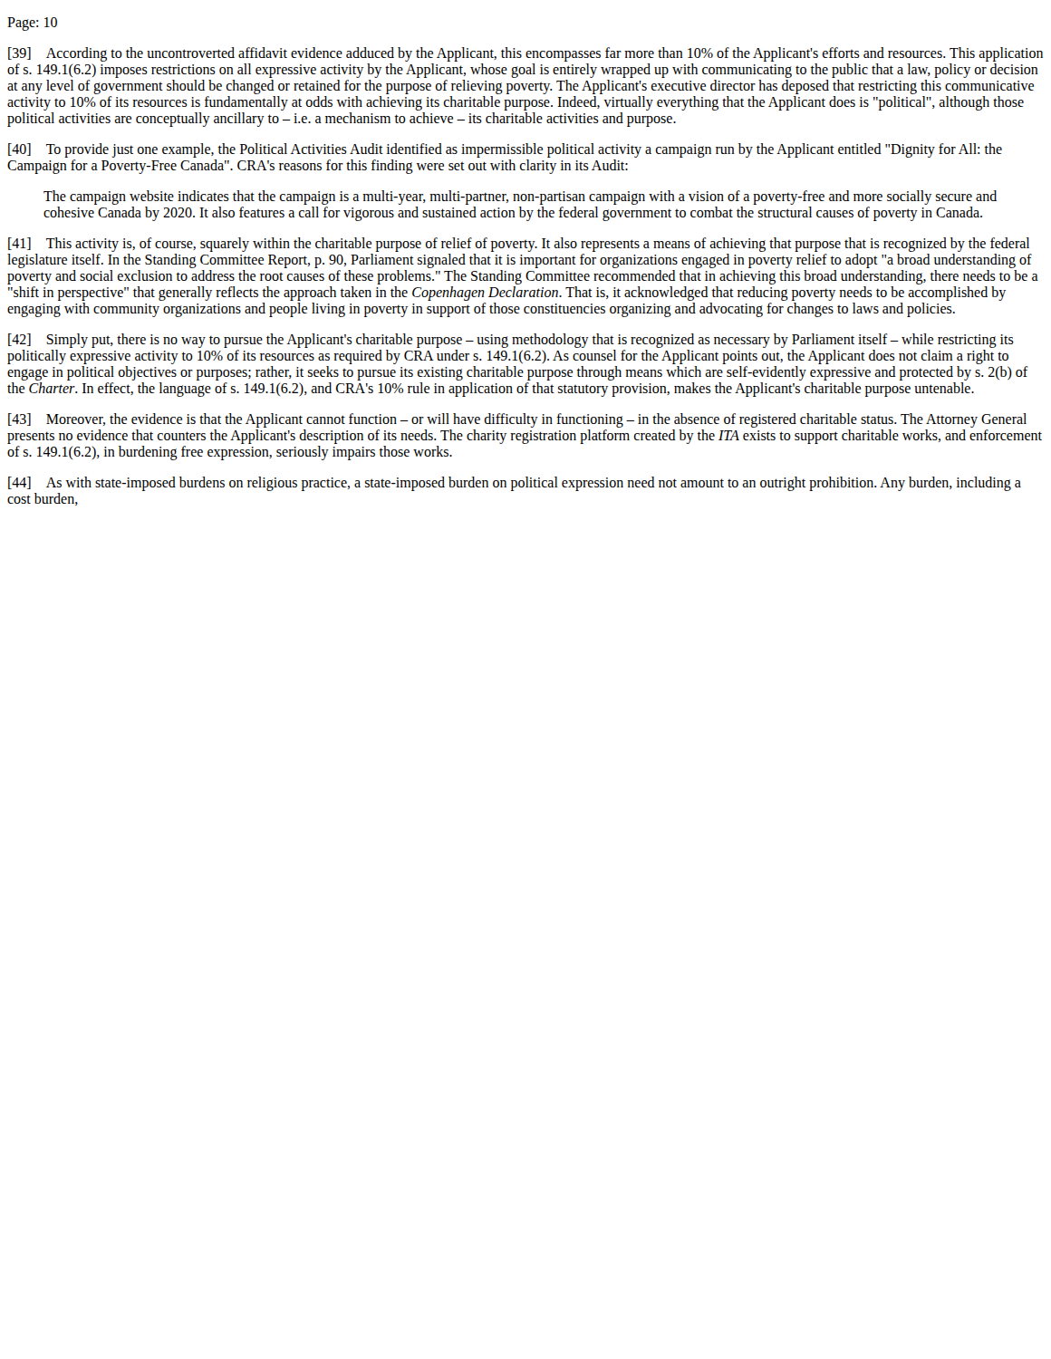Page: 10
[39] According to the uncontroverted affidavit evidence adduced by the Applicant, this encompasses far more than 10% of the Applicant's efforts and resources. This application of s. 149.1(6.2) imposes restrictions on all expressive activity by the Applicant, whose goal is entirely wrapped up with communicating to the public that a law, policy or decision at any level of government should be changed or retained for the purpose of relieving poverty. The Applicant's executive director has deposed that restricting this communicative activity to 10% of its resources is fundamentally at odds with achieving its charitable purpose. Indeed, virtually everything that the Applicant does is "political", although those political activities are conceptually ancillary to – i.e. a mechanism to achieve – its charitable activities and purpose.
[40] To provide just one example, the Political Activities Audit identified as impermissible political activity a campaign run by the Applicant entitled "Dignity for All: the Campaign for a Poverty-Free Canada". CRA's reasons for this finding were set out with clarity in its Audit:
The campaign website indicates that the campaign is a multi-year, multi-partner, non-partisan campaign with a vision of a poverty-free and more socially secure and cohesive Canada by 2020. It also features a call for vigorous and sustained action by the federal government to combat the structural causes of poverty in Canada.
[41] This activity is, of course, squarely within the charitable purpose of relief of poverty. It also represents a means of achieving that purpose that is recognized by the federal legislature itself. In the Standing Committee Report, p. 90, Parliament signaled that it is important for organizations engaged in poverty relief to adopt "a broad understanding of poverty and social exclusion to address the root causes of these problems." The Standing Committee recommended that in achieving this broad understanding, there needs to be a "shift in perspective" that generally reflects the approach taken in the Copenhagen Declaration. That is, it acknowledged that reducing poverty needs to be accomplished by engaging with community organizations and people living in poverty in support of those constituencies organizing and advocating for changes to laws and policies.
[42] Simply put, there is no way to pursue the Applicant's charitable purpose – using methodology that is recognized as necessary by Parliament itself – while restricting its politically expressive activity to 10% of its resources as required by CRA under s. 149.1(6.2). As counsel for the Applicant points out, the Applicant does not claim a right to engage in political objectives or purposes; rather, it seeks to pursue its existing charitable purpose through means which are self-evidently expressive and protected by s. 2(b) of the Charter. In effect, the language of s. 149.1(6.2), and CRA's 10% rule in application of that statutory provision, makes the Applicant's charitable purpose untenable.
[43] Moreover, the evidence is that the Applicant cannot function – or will have difficulty in functioning – in the absence of registered charitable status. The Attorney General presents no evidence that counters the Applicant's description of its needs. The charity registration platform created by the ITA exists to support charitable works, and enforcement of s. 149.1(6.2), in burdening free expression, seriously impairs those works.
[44] As with state-imposed burdens on religious practice, a state-imposed burden on political expression need not amount to an outright prohibition. Any burden, including a cost burden,